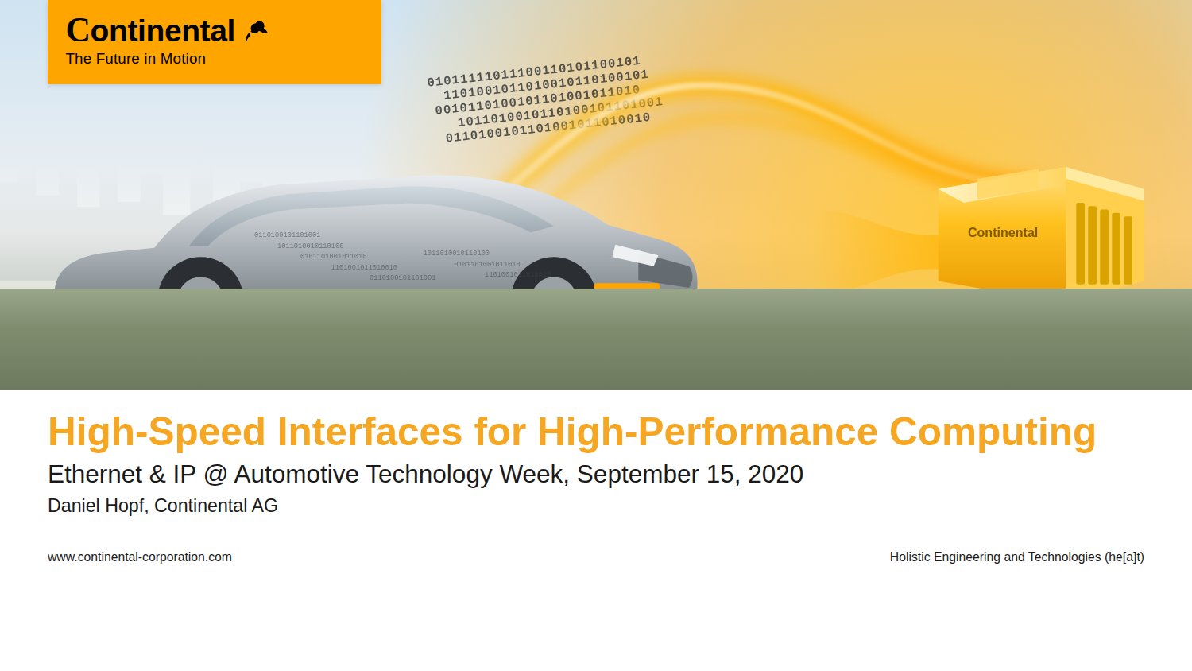01011111011100110101100101 1101001011010010110100101 0010110100101101001011010 1011010010110100101101001 0110100101101001011010010
Continental 0110100101101001 1011010010110100 0101101001011010 1101001011010010 0110100101101001 1011010010110100 0101101001011010 1101001011010010
Continental
Continental
The Future in Motion
High-Speed Interfaces for High-Performance Computing
Ethernet & IP @ Automotive Technology Week, September 15, 2020
Daniel Hopf, Continental AG
www.continental-corporation.com
Holistic Engineering and Technologies (he[a]t)